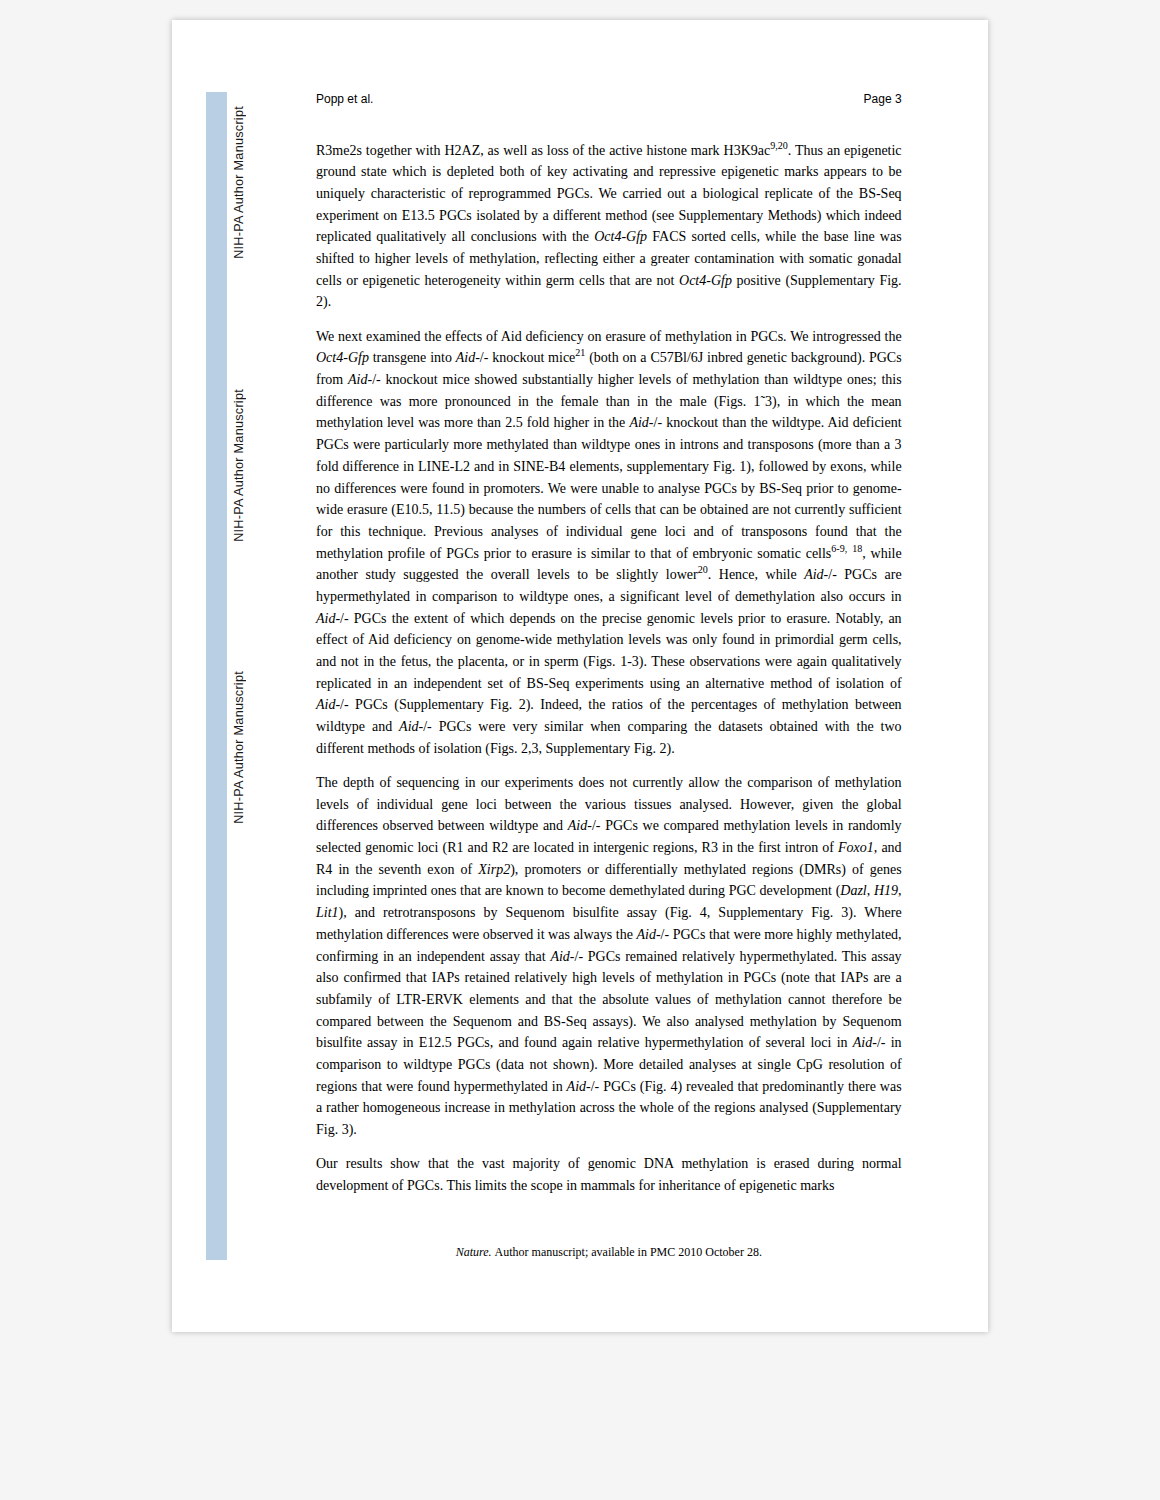NIH-PA Author Manuscript NIH-PA Author Manuscript NIH-PA Author Manuscript
Popp et al.
Page 3
R3me2s together with H2AZ, as well as loss of the active histone mark H3K9ac9,20. Thus an epigenetic ground state which is depleted both of key activating and repressive epigenetic marks appears to be uniquely characteristic of reprogrammed PGCs. We carried out a biological replicate of the BS-Seq experiment on E13.5 PGCs isolated by a different method (see Supplementary Methods) which indeed replicated qualitatively all conclusions with the Oct4-Gfp FACS sorted cells, while the base line was shifted to higher levels of methylation, reflecting either a greater contamination with somatic gonadal cells or epigenetic heterogeneity within germ cells that are not Oct4-Gfp positive (Supplementary Fig. 2).
We next examined the effects of Aid deficiency on erasure of methylation in PGCs. We introgressed the Oct4-Gfp transgene into Aid-/- knockout mice21 (both on a C57Bl/6J inbred genetic background). PGCs from Aid-/- knockout mice showed substantially higher levels of methylation than wildtype ones; this difference was more pronounced in the female than in the male (Figs. 1˜3), in which the mean methylation level was more than 2.5 fold higher in the Aid-/- knockout than the wildtype. Aid deficient PGCs were particularly more methylated than wildtype ones in introns and transposons (more than a 3 fold difference in LINE-L2 and in SINE-B4 elements, supplementary Fig. 1), followed by exons, while no differences were found in promoters. We were unable to analyse PGCs by BS-Seq prior to genome-wide erasure (E10.5, 11.5) because the numbers of cells that can be obtained are not currently sufficient for this technique. Previous analyses of individual gene loci and of transposons found that the methylation profile of PGCs prior to erasure is similar to that of embryonic somatic cells6-9, 18, while another study suggested the overall levels to be slightly lower20. Hence, while Aid-/- PGCs are hypermethylated in comparison to wildtype ones, a significant level of demethylation also occurs in Aid-/- PGCs the extent of which depends on the precise genomic levels prior to erasure. Notably, an effect of Aid deficiency on genome-wide methylation levels was only found in primordial germ cells, and not in the fetus, the placenta, or in sperm (Figs. 1-3). These observations were again qualitatively replicated in an independent set of BS-Seq experiments using an alternative method of isolation of Aid-/- PGCs (Supplementary Fig. 2). Indeed, the ratios of the percentages of methylation between wildtype and Aid-/- PGCs were very similar when comparing the datasets obtained with the two different methods of isolation (Figs. 2,3, Supplementary Fig. 2).
The depth of sequencing in our experiments does not currently allow the comparison of methylation levels of individual gene loci between the various tissues analysed. However, given the global differences observed between wildtype and Aid-/- PGCs we compared methylation levels in randomly selected genomic loci (R1 and R2 are located in intergenic regions, R3 in the first intron of Foxo1, and R4 in the seventh exon of Xirp2), promoters or differentially methylated regions (DMRs) of genes including imprinted ones that are known to become demethylated during PGC development (Dazl, H19, Lit1), and retrotransposons by Sequenom bisulfite assay (Fig. 4, Supplementary Fig. 3). Where methylation differences were observed it was always the Aid-/- PGCs that were more highly methylated, confirming in an independent assay that Aid-/- PGCs remained relatively hypermethylated. This assay also confirmed that IAPs retained relatively high levels of methylation in PGCs (note that IAPs are a subfamily of LTR-ERVK elements and that the absolute values of methylation cannot therefore be compared between the Sequenom and BS-Seq assays). We also analysed methylation by Sequenom bisulfite assay in E12.5 PGCs, and found again relative hypermethylation of several loci in Aid-/- in comparison to wildtype PGCs (data not shown). More detailed analyses at single CpG resolution of regions that were found hypermethylated in Aid-/- PGCs (Fig. 4) revealed that predominantly there was a rather homogeneous increase in methylation across the whole of the regions analysed (Supplementary Fig. 3).
Our results show that the vast majority of genomic DNA methylation is erased during normal development of PGCs. This limits the scope in mammals for inheritance of epigenetic marks
Nature. Author manuscript; available in PMC 2010 October 28.